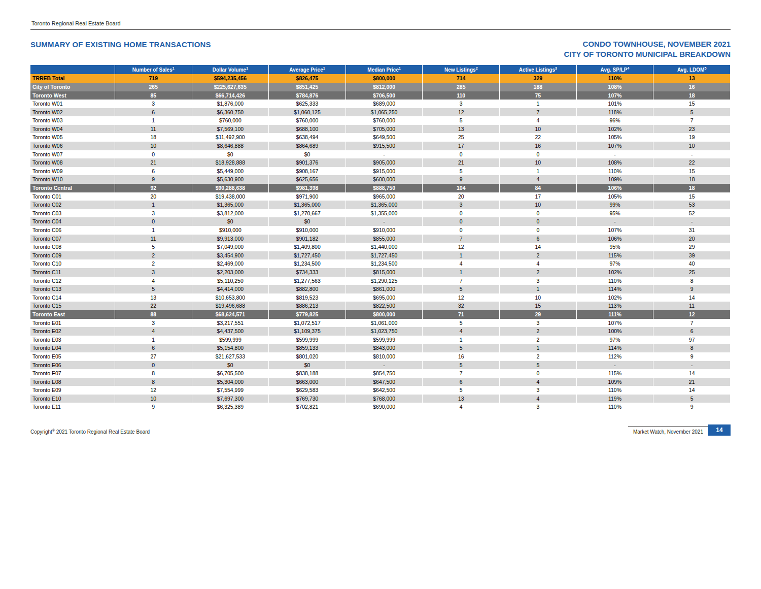Toronto Regional Real Estate Board
SUMMARY OF EXISTING HOME TRANSACTIONS
CONDO TOWNHOUSE, NOVEMBER 2021
CITY OF TORONTO MUNICIPAL BREAKDOWN
| | Number of Sales 1 | Dollar Volume 1 | Average Price 1 | Median Price 1 | New Listings 2 | Active Listings 3 | Avg. SP/LP 4 | Avg. LDOM 5 |
| --- | --- | --- | --- | --- | --- | --- | --- | --- |
| TRREB Total | 719 | $594,235,456 | $826,475 | $800,000 | 714 | 329 | 110% | 13 |
| City of Toronto | 265 | $225,627,635 | $851,425 | $812,000 | 285 | 188 | 108% | 16 |
| Toronto West | 85 | $66,714,426 | $784,876 | $706,500 | 110 | 75 | 107% | 18 |
| Toronto W01 | 3 | $1,876,000 | $625,333 | $689,000 | 3 | 1 | 101% | 15 |
| Toronto W02 | 6 | $6,360,750 | $1,060,125 | $1,065,250 | 12 | 7 | 118% | 5 |
| Toronto W03 | 1 | $760,000 | $760,000 | $760,000 | 5 | 4 | 96% | 7 |
| Toronto W04 | 11 | $7,569,100 | $688,100 | $705,000 | 13 | 10 | 102% | 23 |
| Toronto W05 | 18 | $11,492,900 | $638,494 | $649,500 | 25 | 22 | 105% | 19 |
| Toronto W06 | 10 | $8,646,888 | $864,689 | $915,500 | 17 | 16 | 107% | 10 |
| Toronto W07 | 0 | $0 | $0 | - | 0 | 0 | - | - |
| Toronto W08 | 21 | $18,928,888 | $901,376 | $905,000 | 21 | 10 | 108% | 22 |
| Toronto W09 | 6 | $5,449,000 | $908,167 | $915,000 | 5 | 1 | 110% | 15 |
| Toronto W10 | 9 | $5,630,900 | $625,656 | $600,000 | 9 | 4 | 109% | 18 |
| Toronto Central | 92 | $90,288,638 | $981,398 | $888,750 | 104 | 84 | 106% | 18 |
| Toronto C01 | 20 | $19,438,000 | $971,900 | $965,000 | 20 | 17 | 105% | 15 |
| Toronto C02 | 1 | $1,365,000 | $1,365,000 | $1,365,000 | 3 | 10 | 99% | 53 |
| Toronto C03 | 3 | $3,812,000 | $1,270,667 | $1,355,000 | 0 | 0 | 95% | 52 |
| Toronto C04 | 0 | $0 | $0 | - | 0 | 0 | - | - |
| Toronto C06 | 1 | $910,000 | $910,000 | $910,000 | 0 | 0 | 107% | 31 |
| Toronto C07 | 11 | $9,913,000 | $901,182 | $855,000 | 7 | 6 | 106% | 20 |
| Toronto C08 | 5 | $7,049,000 | $1,409,800 | $1,440,000 | 12 | 14 | 95% | 29 |
| Toronto C09 | 2 | $3,454,900 | $1,727,450 | $1,727,450 | 1 | 2 | 115% | 39 |
| Toronto C10 | 2 | $2,469,000 | $1,234,500 | $1,234,500 | 4 | 4 | 97% | 40 |
| Toronto C11 | 3 | $2,203,000 | $734,333 | $815,000 | 1 | 2 | 102% | 25 |
| Toronto C12 | 4 | $5,110,250 | $1,277,563 | $1,290,125 | 7 | 3 | 110% | 8 |
| Toronto C13 | 5 | $4,414,000 | $882,800 | $861,000 | 5 | 1 | 114% | 9 |
| Toronto C14 | 13 | $10,653,800 | $819,523 | $695,000 | 12 | 10 | 102% | 14 |
| Toronto C15 | 22 | $19,496,688 | $886,213 | $822,500 | 32 | 15 | 113% | 11 |
| Toronto East | 88 | $68,624,571 | $779,825 | $800,000 | 71 | 29 | 111% | 12 |
| Toronto E01 | 3 | $3,217,551 | $1,072,517 | $1,061,000 | 5 | 3 | 107% | 7 |
| Toronto E02 | 4 | $4,437,500 | $1,109,375 | $1,023,750 | 4 | 2 | 100% | 6 |
| Toronto E03 | 1 | $599,999 | $599,999 | $599,999 | 1 | 2 | 97% | 97 |
| Toronto E04 | 6 | $5,154,800 | $859,133 | $843,000 | 5 | 1 | 114% | 8 |
| Toronto E05 | 27 | $21,627,533 | $801,020 | $810,000 | 16 | 2 | 112% | 9 |
| Toronto E06 | 0 | $0 | $0 | - | 5 | 5 | - | - |
| Toronto E07 | 8 | $6,705,500 | $838,188 | $854,750 | 7 | 0 | 115% | 14 |
| Toronto E08 | 8 | $5,304,000 | $663,000 | $647,500 | 6 | 4 | 109% | 21 |
| Toronto E09 | 12 | $7,554,999 | $629,583 | $642,500 | 5 | 3 | 110% | 14 |
| Toronto E10 | 10 | $7,697,300 | $769,730 | $768,000 | 13 | 4 | 119% | 5 |
| Toronto E11 | 9 | $6,325,389 | $702,821 | $690,000 | 4 | 3 | 110% | 9 |
Copyright® 2021 Toronto Regional Real Estate Board
Market Watch, November 2021
14